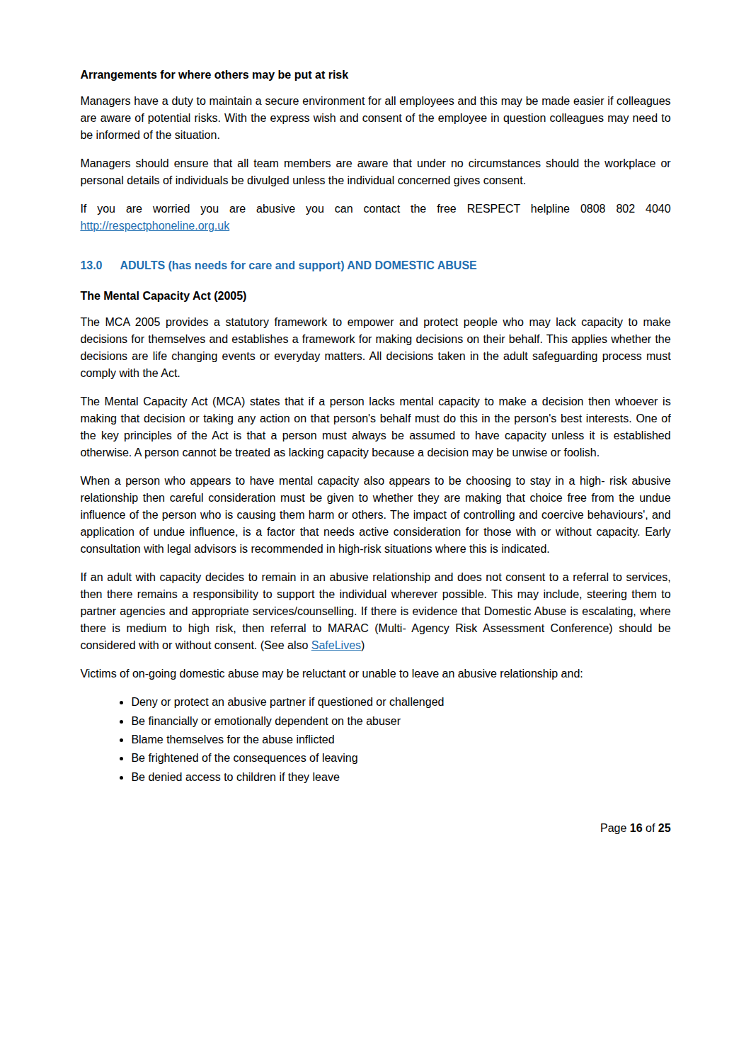Arrangements for where others may be put at risk
Managers have a duty to maintain a secure environment for all employees and this may be made easier if colleagues are aware of potential risks. With the express wish and consent of the employee in question colleagues may need to be informed of the situation.
Managers should ensure that all team members are aware that under no circumstances should the workplace or personal details of individuals be divulged unless the individual concerned gives consent.
If you are worried you are abusive you can contact the free RESPECT helpline 0808 802 4040 http://respectphoneline.org.uk
13.0 ADULTS (has needs for care and support) AND DOMESTIC ABUSE
The Mental Capacity Act (2005)
The MCA 2005 provides a statutory framework to empower and protect people who may lack capacity to make decisions for themselves and establishes a framework for making decisions on their behalf. This applies whether the decisions are life changing events or everyday matters. All decisions taken in the adult safeguarding process must comply with the Act.
The Mental Capacity Act (MCA) states that if a person lacks mental capacity to make a decision then whoever is making that decision or taking any action on that person's behalf must do this in the person's best interests. One of the key principles of the Act is that a person must always be assumed to have capacity unless it is established otherwise. A person cannot be treated as lacking capacity because a decision may be unwise or foolish.
When a person who appears to have mental capacity also appears to be choosing to stay in a high- risk abusive relationship then careful consideration must be given to whether they are making that choice free from the undue influence of the person who is causing them harm or others. The impact of controlling and coercive behaviours', and application of undue influence, is a factor that needs active consideration for those with or without capacity. Early consultation with legal advisors is recommended in high-risk situations where this is indicated.
If an adult with capacity decides to remain in an abusive relationship and does not consent to a referral to services, then there remains a responsibility to support the individual wherever possible. This may include, steering them to partner agencies and appropriate services/counselling. If there is evidence that Domestic Abuse is escalating, where there is medium to high risk, then referral to MARAC (Multi- Agency Risk Assessment Conference) should be considered with or without consent. (See also SafeLives)
Victims of on-going domestic abuse may be reluctant or unable to leave an abusive relationship and:
Deny or protect an abusive partner if questioned or challenged
Be financially or emotionally dependent on the abuser
Blame themselves for the abuse inflicted
Be frightened of the consequences of leaving
Be denied access to children if they leave
Page 16 of 25